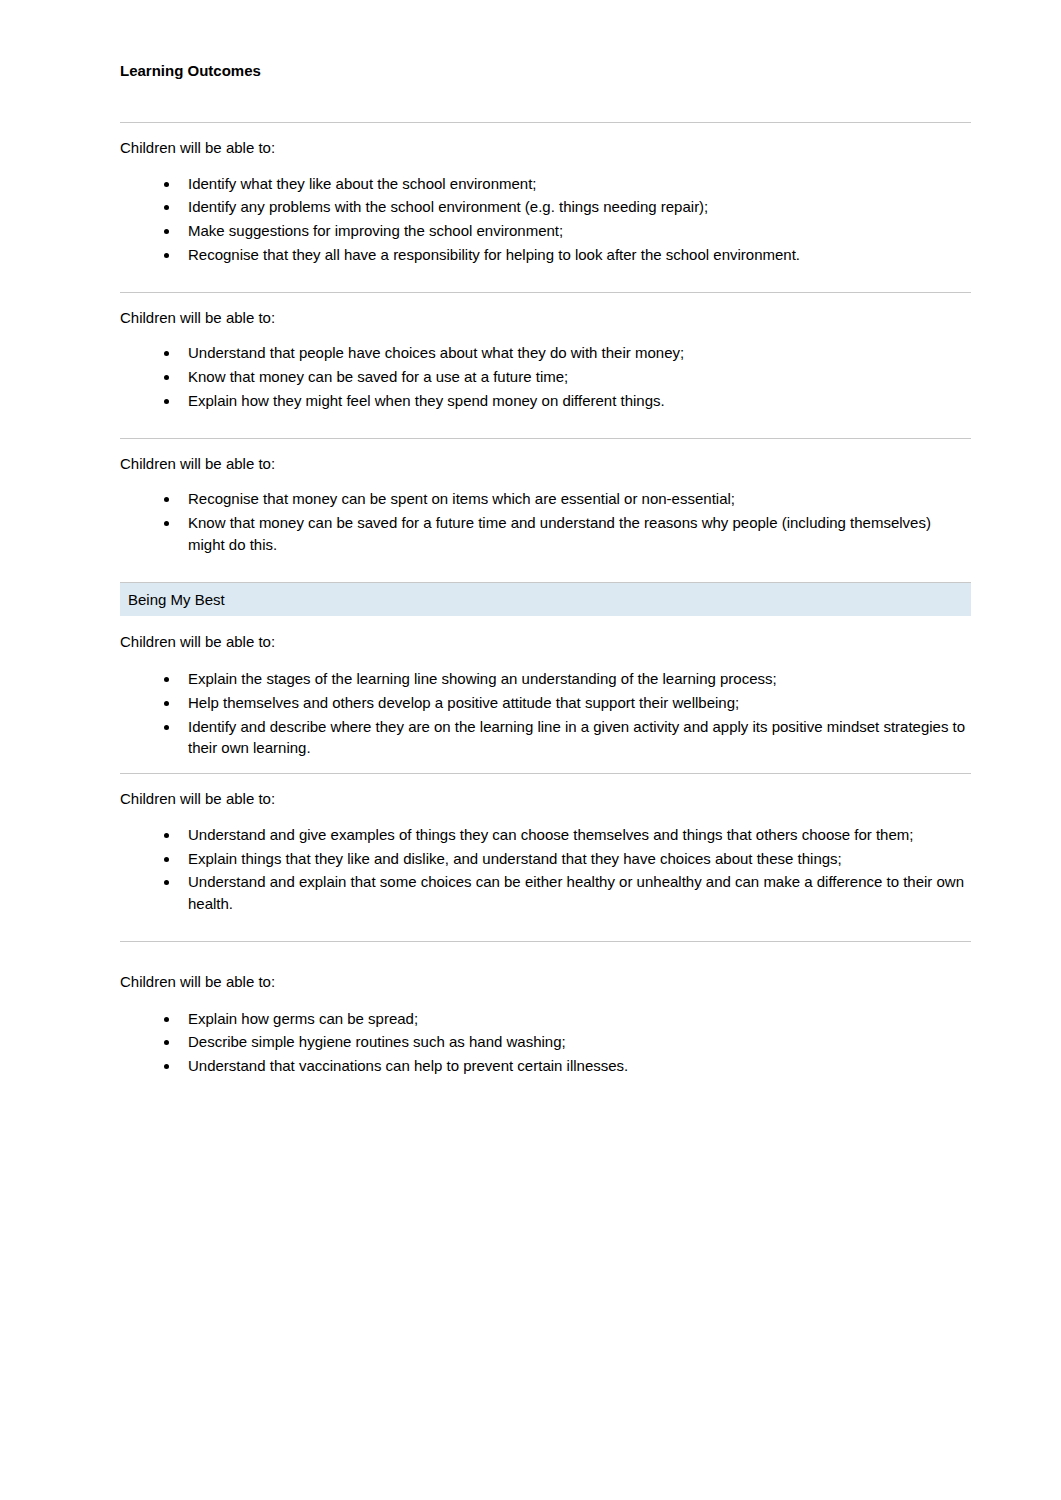Learning Outcomes
Children will be able to:
Identify what they like about the school environment;
Identify any problems with the school environment (e.g. things needing repair);
Make suggestions for improving the school environment;
Recognise that they all have a responsibility for helping to look after the school environment.
Children will be able to:
Understand that people have choices about what they do with their money;
Know that money can be saved for a use at a future time;
Explain how they might feel when they spend money on different things.
Children will be able to:
Recognise that money can be spent on items which are essential or non-essential;
Know that money can be saved for a future time and understand the reasons why people (including themselves) might do this.
Being My Best
Children will be able to:
Explain the stages of the learning line showing an understanding of the learning process;
Help themselves and others develop a positive attitude that support their wellbeing;
Identify and describe where they are on the learning line in a given activity and apply its positive mindset strategies to their own learning.
Children will be able to:
Understand and give examples of things they can choose themselves and things that others choose for them;
Explain things that they like and dislike, and understand that they have choices about these things;
Understand and explain that some choices can be either healthy or unhealthy and can make a difference to their own health.
Children will be able to:
Explain how germs can be spread;
Describe simple hygiene routines such as hand washing;
Understand that vaccinations can help to prevent certain illnesses.